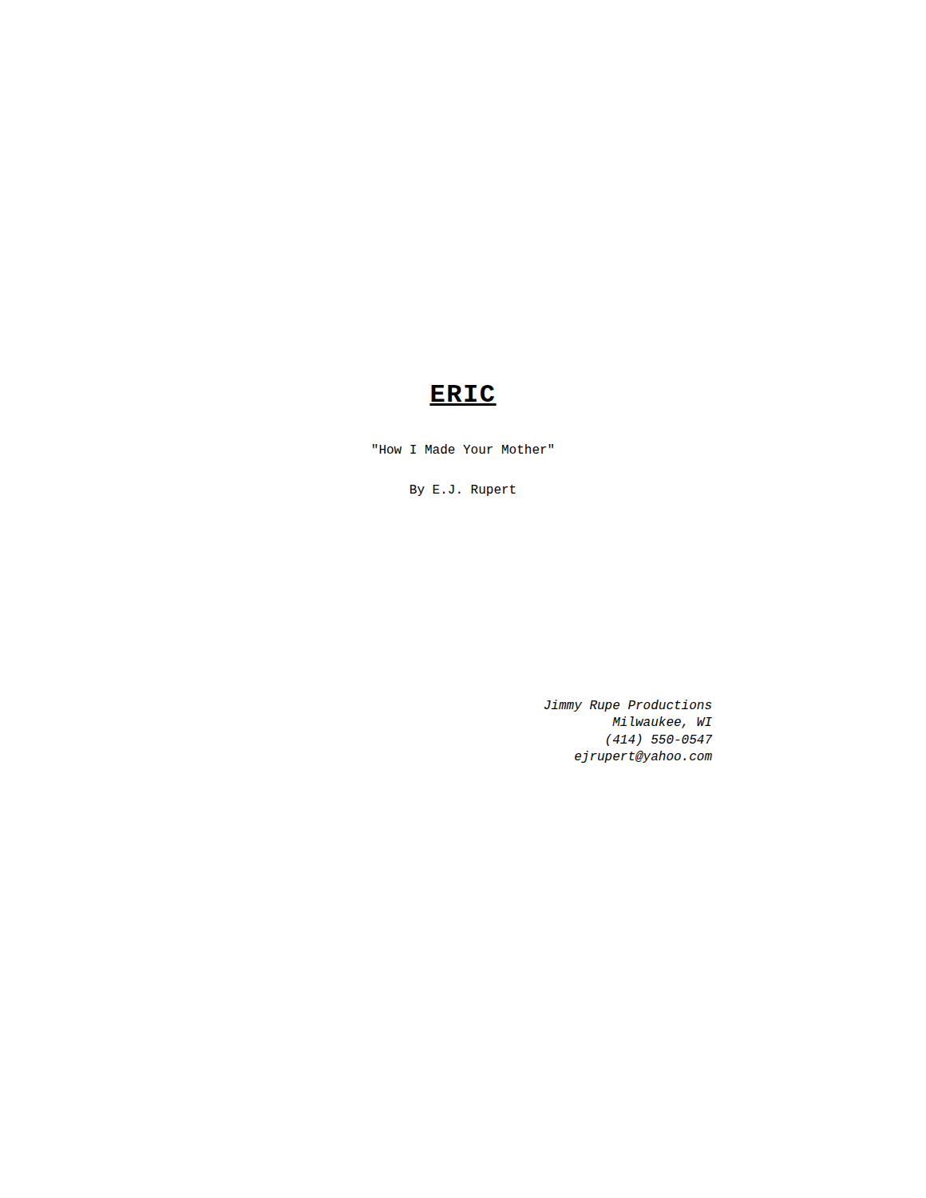ERIC
"How I Made Your Mother"
By E.J. Rupert
Jimmy Rupe Productions Milwaukee, WI (414) 550-0547 ejrupert@yahoo.com